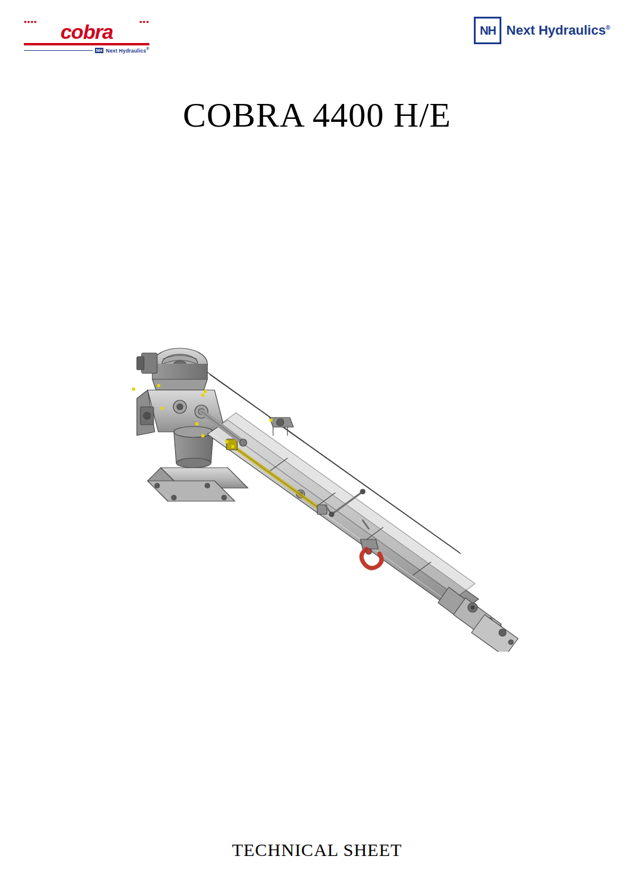▪▪▪▪ ▪▪▪ cobra NH Next Hydraulics®
NH Next Hydraulics®
COBRA 4400 H/E
TECHNICAL SHEET